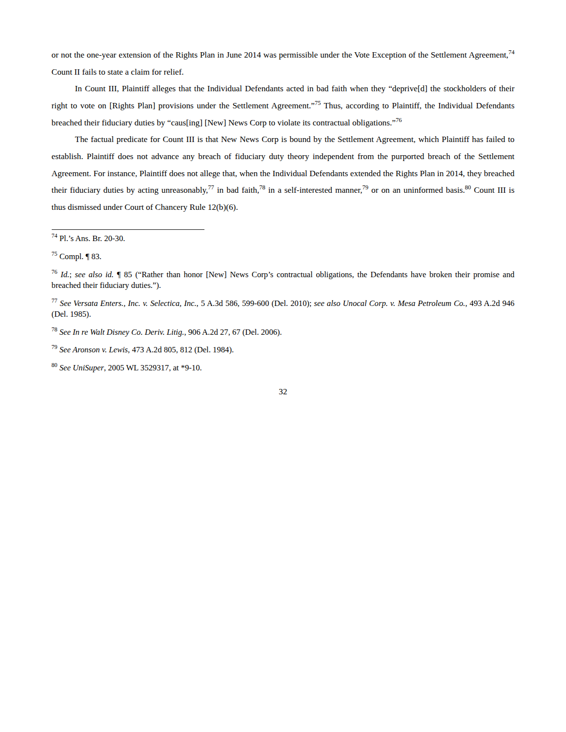or not the one-year extension of the Rights Plan in June 2014 was permissible under the Vote Exception of the Settlement Agreement,74 Count II fails to state a claim for relief.
In Count III, Plaintiff alleges that the Individual Defendants acted in bad faith when they “deprive[d] the stockholders of their right to vote on [Rights Plan] provisions under the Settlement Agreement.”75 Thus, according to Plaintiff, the Individual Defendants breached their fiduciary duties by “caus[ing] [New] News Corp to violate its contractual obligations.”76
The factual predicate for Count III is that New News Corp is bound by the Settlement Agreement, which Plaintiff has failed to establish. Plaintiff does not advance any breach of fiduciary duty theory independent from the purported breach of the Settlement Agreement. For instance, Plaintiff does not allege that, when the Individual Defendants extended the Rights Plan in 2014, they breached their fiduciary duties by acting unreasonably,77 in bad faith,78 in a self-interested manner,79 or on an uninformed basis.80 Count III is thus dismissed under Court of Chancery Rule 12(b)(6).
74 Pl.’s Ans. Br. 20-30.
75 Compl. ¶ 83.
76 Id.; see also id. ¶ 85 (“Rather than honor [New] News Corp’s contractual obligations, the Defendants have broken their promise and breached their fiduciary duties.”).
77 See Versata Enters., Inc. v. Selectica, Inc., 5 A.3d 586, 599-600 (Del. 2010); see also Unocal Corp. v. Mesa Petroleum Co., 493 A.2d 946 (Del. 1985).
78 See In re Walt Disney Co. Deriv. Litig., 906 A.2d 27, 67 (Del. 2006).
79 See Aronson v. Lewis, 473 A.2d 805, 812 (Del. 1984).
80 See UniSuper, 2005 WL 3529317, at *9-10.
32